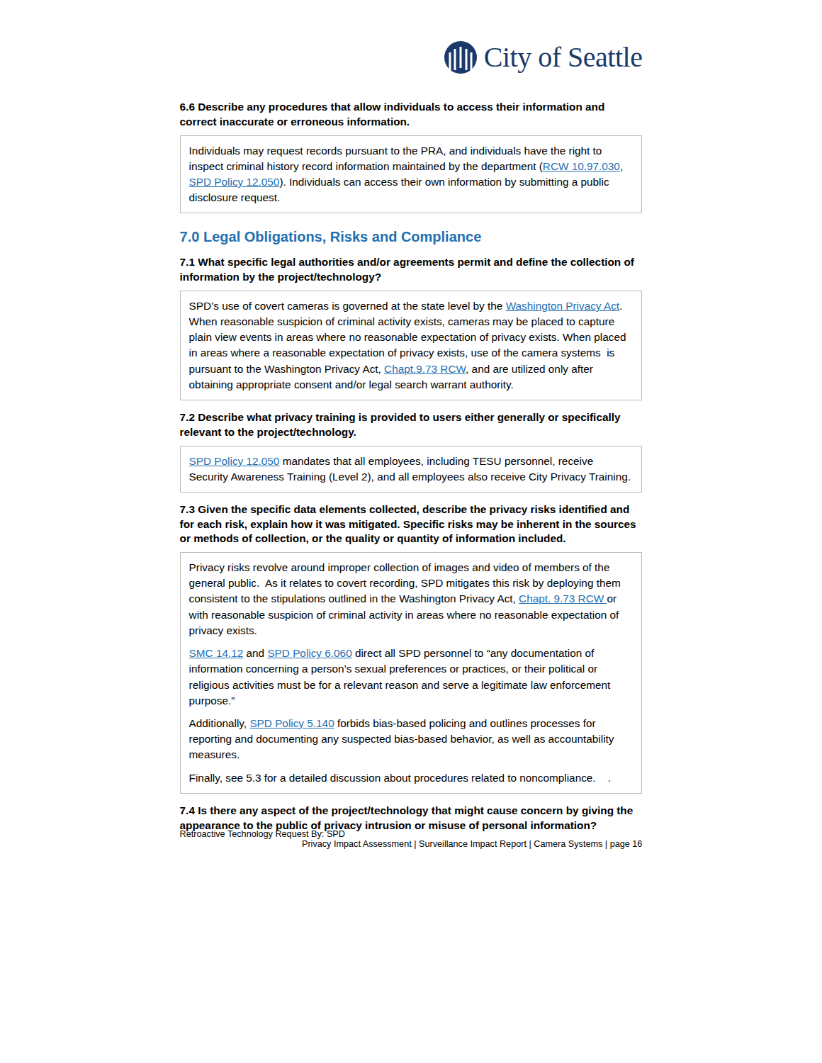City of Seattle
6.6 Describe any procedures that allow individuals to access their information and correct inaccurate or erroneous information.
Individuals may request records pursuant to the PRA, and individuals have the right to inspect criminal history record information maintained by the department (RCW 10.97.030, SPD Policy 12.050). Individuals can access their own information by submitting a public disclosure request.
7.0 Legal Obligations, Risks and Compliance
7.1 What specific legal authorities and/or agreements permit and define the collection of information by the project/technology?
SPD’s use of covert cameras is governed at the state level by the Washington Privacy Act. When reasonable suspicion of criminal activity exists, cameras may be placed to capture plain view events in areas where no reasonable expectation of privacy exists. When placed in areas where a reasonable expectation of privacy exists, use of the camera systems is pursuant to the Washington Privacy Act, Chapt.9.73 RCW, and are utilized only after obtaining appropriate consent and/or legal search warrant authority.
7.2 Describe what privacy training is provided to users either generally or specifically relevant to the project/technology.
SPD Policy 12.050 mandates that all employees, including TESU personnel, receive Security Awareness Training (Level 2), and all employees also receive City Privacy Training.
7.3 Given the specific data elements collected, describe the privacy risks identified and for each risk, explain how it was mitigated. Specific risks may be inherent in the sources or methods of collection, or the quality or quantity of information included.
Privacy risks revolve around improper collection of images and video of members of the general public. As it relates to covert recording, SPD mitigates this risk by deploying them consistent to the stipulations outlined in the Washington Privacy Act, Chapt. 9.73 RCW or with reasonable suspicion of criminal activity in areas where no reasonable expectation of privacy exists.
SMC 14.12 and SPD Policy 6.060 direct all SPD personnel to “any documentation of information concerning a person’s sexual preferences or practices, or their political or religious activities must be for a relevant reason and serve a legitimate law enforcement purpose.”
Additionally, SPD Policy 5.140 forbids bias-based policing and outlines processes for reporting and documenting any suspected bias-based behavior, as well as accountability measures.
Finally, see 5.3 for a detailed discussion about procedures related to noncompliance. .
7.4 Is there any aspect of the project/technology that might cause concern by giving the appearance to the public of privacy intrusion or misuse of personal information?
Retroactive Technology Request By: SPD Privacy Impact Assessment | Surveillance Impact Report | Camera Systems | page 16